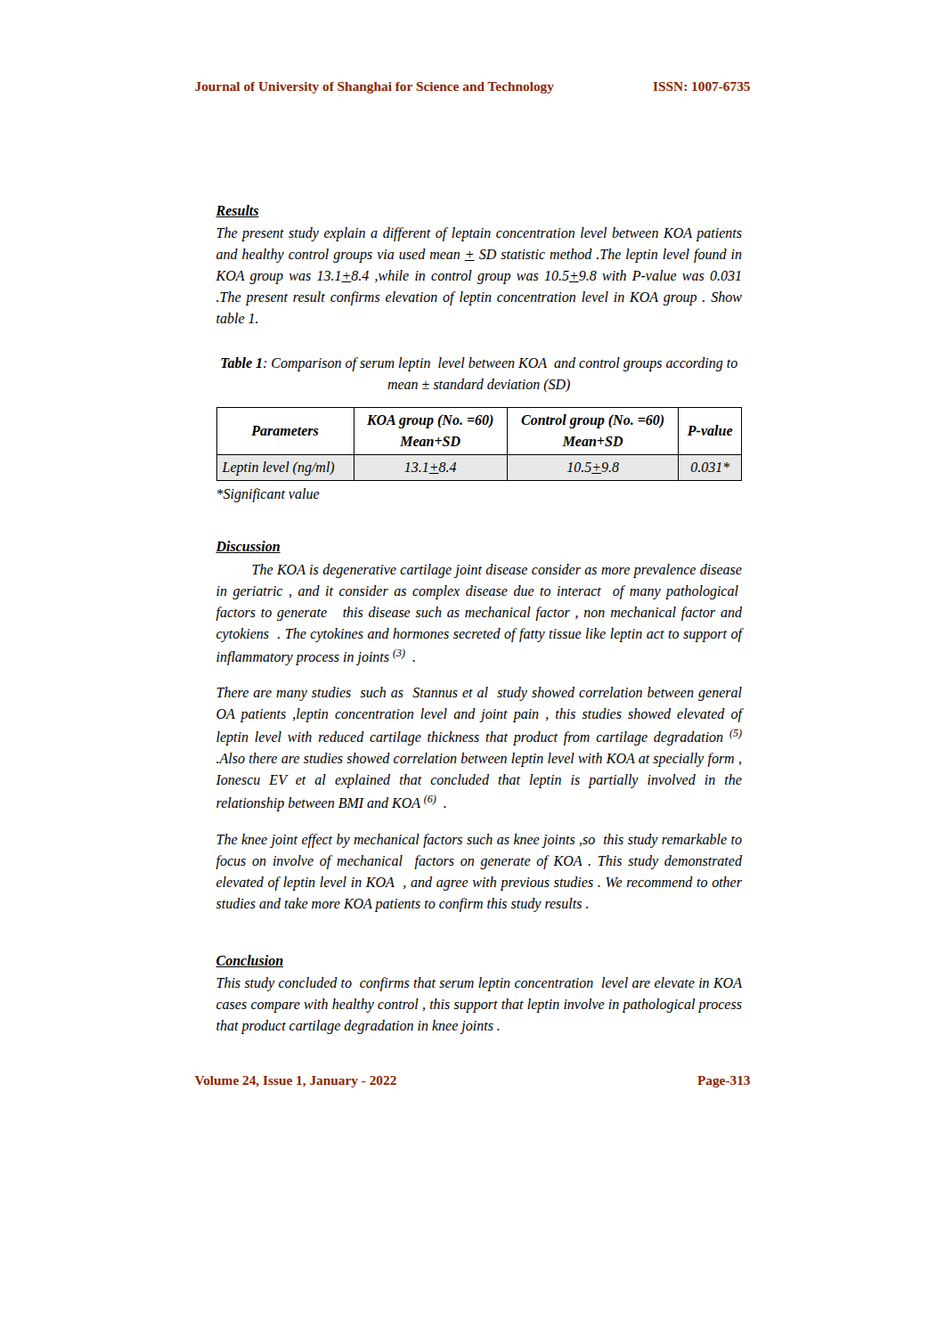Journal of University of Shanghai for Science and Technology ISSN: 1007-6735
Results
The present study explain a different of leptain concentration level between KOA patients and healthy control groups via used mean + SD statistic method .The leptin level found in KOA group was 13.1+8.4 ,while in control group was 10.5+9.8 with P-value was 0.031 .The present result confirms elevation of leptin concentration level in KOA group . Show table 1.
Table 1: Comparison of serum leptin level between KOA and control groups according to mean ± standard deviation (SD)
| Parameters | KOA group (No. =60) Mean+SD | Control group (No. =60) Mean+SD | P-value |
| --- | --- | --- | --- |
| Leptin level (ng/ml) | 13.1 + 8.4 | 10.5 + 9.8 | 0.031* |
*Significant value
Discussion
The KOA is degenerative cartilage joint disease consider as more prevalence disease in geriatric , and it consider as complex disease due to interact of many pathological factors to generate this disease such as mechanical factor , non mechanical factor and cytokiens . The cytokines and hormones secreted of fatty tissue like leptin act to support of inflammatory process in joints (3) .
There are many studies such as Stannus et al study showed correlation between general OA patients ,leptin concentration level and joint pain , this studies showed elevated of leptin level with reduced cartilage thickness that product from cartilage degradation (5) .Also there are studies showed correlation between leptin level with KOA at specially form , Ionescu EV et al explained that concluded that leptin is partially involved in the relationship between BMI and KOA (6) .
The knee joint effect by mechanical factors such as knee joints ,so this study remarkable to focus on involve of mechanical factors on generate of KOA . This study demonstrated elevated of leptin level in KOA , and agree with previous studies . We recommend to other studies and take more KOA patients to confirm this study results .
Conclusion
This study concluded to confirms that serum leptin concentration level are elevate in KOA cases compare with healthy control , this support that leptin involve in pathological process that product cartilage degradation in knee joints .
Volume 24, Issue 1, January - 2022 Page-313